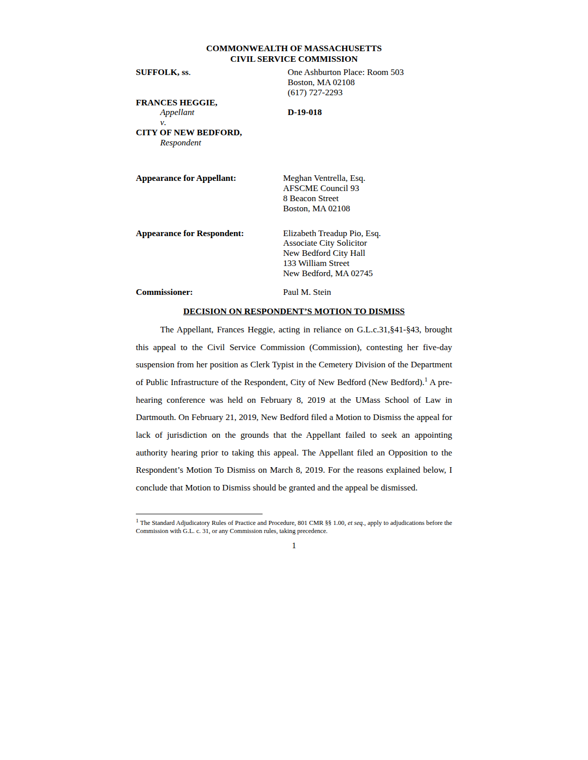COMMONWEALTH OF MASSACHUSETTS
CIVIL SERVICE COMMISSION
| SUFFOLK, ss . | One Ashburton Place: Room 503 |
| | Boston, MA 02108 |
| | (617) 727-2293 |
| FRANCES HEGGIE, | |
| Appellant | D-19-018 |
| v . | |
| CITY OF NEW BEDFORD, | |
| Respondent | |
| Appearance for Appellant: | Meghan Ventrella, Esq. |
| | AFSCME Council 93 |
| | 8 Beacon Street |
| | Boston, MA 02108 |
| Appearance for Respondent: | Elizabeth Treadup Pio, Esq. |
| | Associate City Solicitor |
| | New Bedford City Hall |
| | 133 William Street |
| | New Bedford, MA 02745 |
| Commissioner: | Paul M. Stein |
DECISION ON RESPONDENT’S MOTION TO DISMISS
The Appellant, Frances Heggie, acting in reliance on G.L.c.31,§41-§43, brought this appeal to the Civil Service Commission (Commission), contesting her five-day suspension from her position as Clerk Typist in the Cemetery Division of the Department of Public Infrastructure of the Respondent, City of New Bedford (New Bedford).1 A pre-hearing conference was held on February 8, 2019 at the UMass School of Law in Dartmouth. On February 21, 2019, New Bedford filed a Motion to Dismiss the appeal for lack of jurisdiction on the grounds that the Appellant failed to seek an appointing authority hearing prior to taking this appeal. The Appellant filed an Opposition to the Respondent’s Motion To Dismiss on March 8, 2019. For the reasons explained below, I conclude that Motion to Dismiss should be granted and the appeal be dismissed.
1 The Standard Adjudicatory Rules of Practice and Procedure, 801 CMR §§ 1.00, et seq., apply to adjudications before the Commission with G.L. c. 31, or any Commission rules, taking precedence.
1